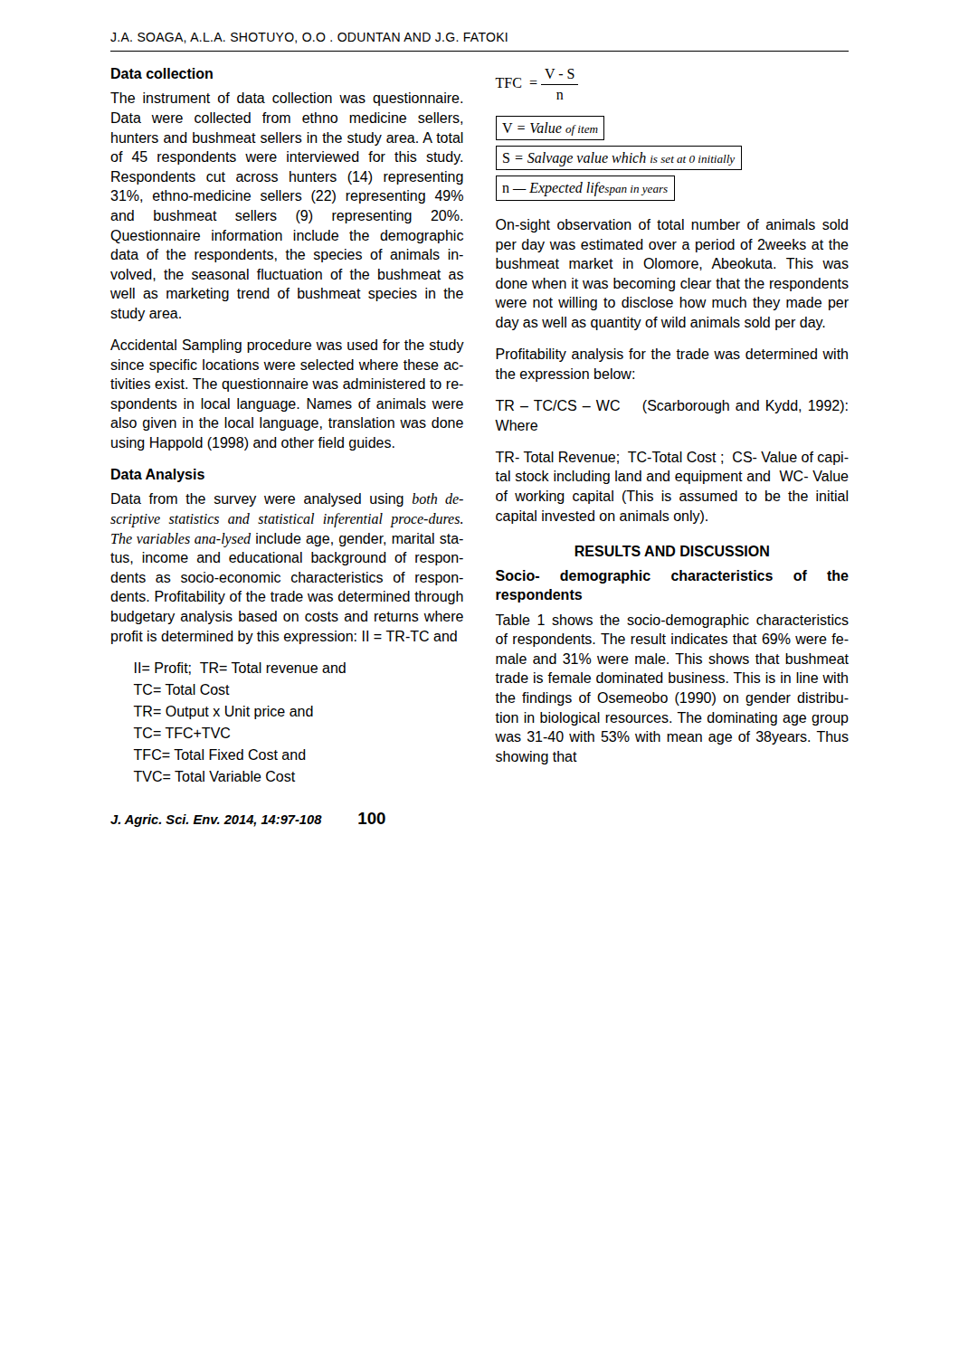J.A. SOAGA, A.L.A. SHOTUYO, O.O . ODUNTAN AND J.G. FATOKI
Data collection
The instrument of data collection was questionnaire. Data were collected from ethno medicine sellers, hunters and bushmeat sellers in the study area. A total of 45 respondents were interviewed for this study. Respondents cut across hunters (14) representing 31%, ethno-medicine sellers (22) representing 49% and bushmeat sellers (9) representing 20%. Questionnaire information include the demographic data of the respondents, the species of animals involved, the seasonal fluctuation of the bushmeat as well as marketing trend of bushmeat species in the study area.
Accidental Sampling procedure was used for the study since specific locations were selected where these activities exist. The questionnaire was administered to respondents in local language. Names of animals were also given in the local language, translation was done using Happold (1998) and other field guides.
Data Analysis
Data from the survey were analysed using both de-scriptive statistics and statistical inferential proce-dures. The variables ana-lysed include age, gender, marital status, income and educational background of respondents as socio-economic characteristics of respondents. Profitability of the trade was determined through budgetary analysis based on costs and returns where profit is determined by this expression: II = TR-TC and
II= Profit; TR= Total revenue and
TC= Total Cost
TR= Output x Unit price and
TC= TFC+TVC
TFC= Total Fixed Cost and
TVC= Total Variable Cost
TFC = V - S n
V = Value of item
S = Salvage value which is set at 0 initially
n — Expected lifespan in years
On-sight observation of total number of animals sold per day was estimated over a period of 2weeks at the bushmeat market in Olomore, Abeokuta. This was done when it was becoming clear that the respondents were not willing to disclose how much they made per day as well as quantity of wild animals sold per day.
Profitability analysis for the trade was determined with the expression below:
TR – TC/CS – WC (Scarborough and Kydd, 1992): Where
TR- Total Revenue; TC-Total Cost ; CS- Value of capital stock including land and equipment and WC- Value of working capital (This is assumed to be the initial capital invested on animals only).
RESULTS AND DISCUSSION
Socio- demographic characteristics of the respondents
Table 1 shows the socio-demographic characteristics of respondents. The result indicates that 69% were female and 31% were male. This shows that bushmeat trade is female dominated business. This is in line with the findings of Osemeobo (1990) on gender distribution in biological resources. The dominating age group was 31-40 with 53% with mean age of 38years. Thus showing that
J. Agric. Sci. Env. 2014, 14:97-108 100